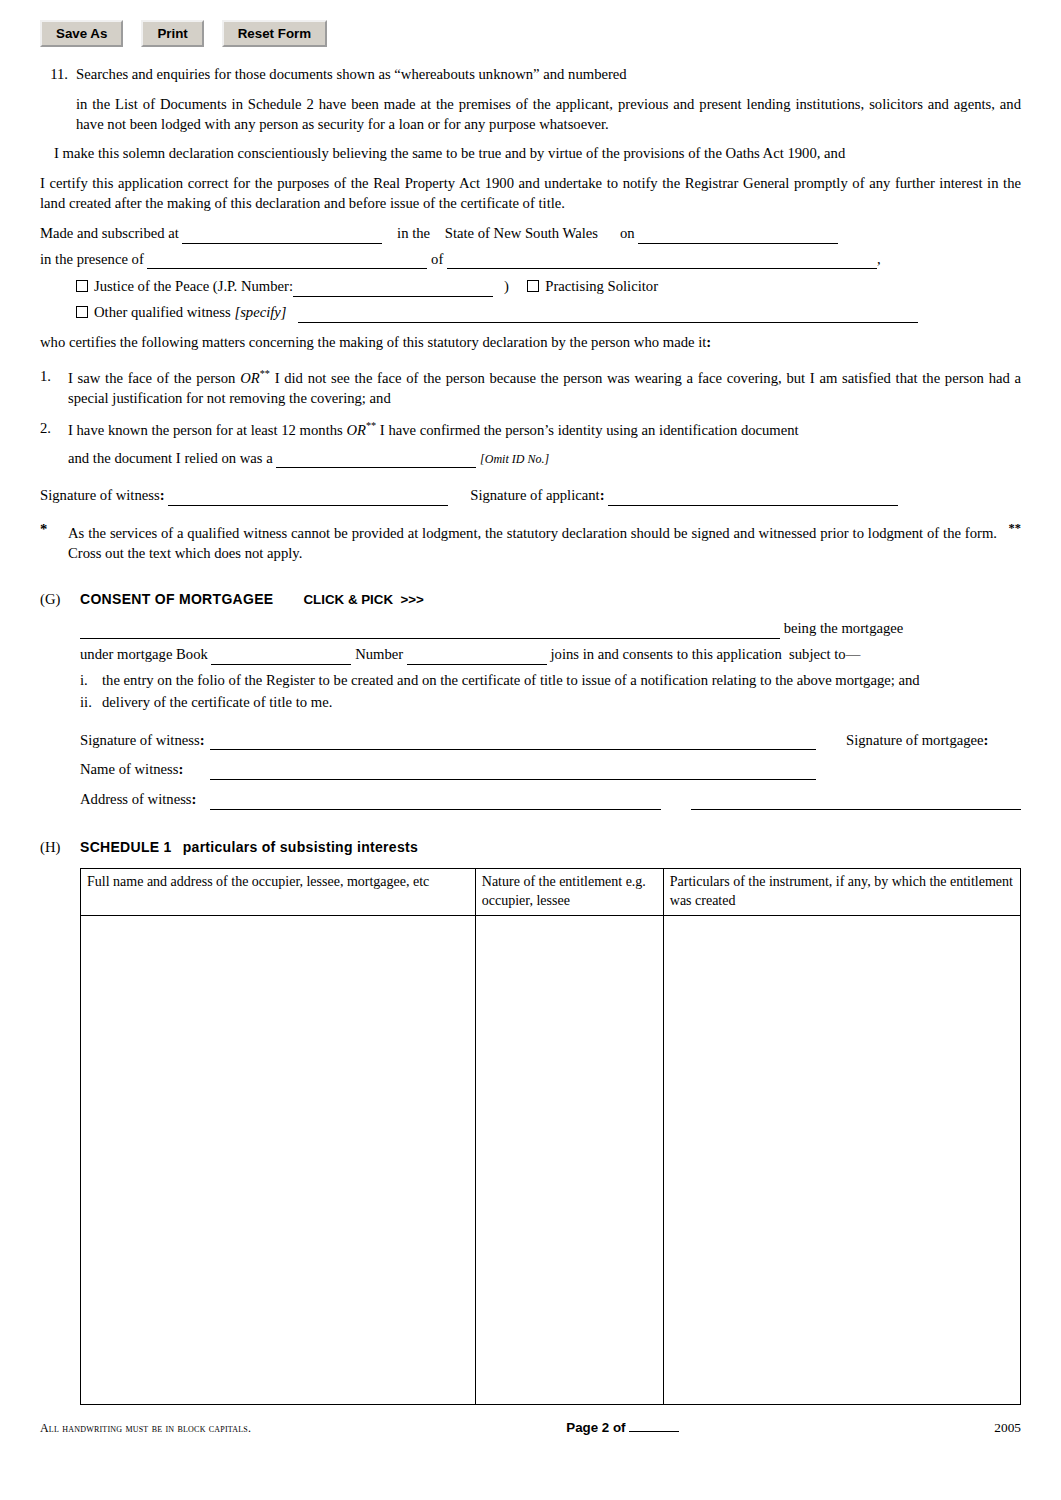Save As Print Reset Form
11.
Searches and enquiries for those documents shown as “whereabouts unknown” and numbered
in the List of Documents in Schedule 2 have been made at the premises of the applicant, previous and present lending institutions, solicitors and agents, and have not been lodged with any person as security for a loan or for any purpose whatsoever.
I make this solemn declaration conscientiously believing the same to be true and by virtue of the provisions of the Oaths Act 1900, and
I certify this application correct for the purposes of the Real Property Act 1900 and undertake to notify the Registrar General promptly of any further interest in the land created after the making of this declaration and before issue of the certificate of title.
Made and subscribed at in the State of New South Wales on
in the presence of of ,
Justice of the Peace (J.P. Number: ) Practising Solicitor
Other qualified witness [specify]
who certifies the following matters concerning the making of this statutory declaration by the person who made it:
1. I saw the face of the person OR** I did not see the face of the person because the person was wearing a face covering, but I am satisfied that the person had a special justification for not removing the covering; and
2. I have known the person for at least 12 months OR** I have confirmed the person’s identity using an identification document
and the document I relied on was a [Omit ID No.]
Signature of witness: Signature of applicant:
*
As the services of a qualified witness cannot be provided at lodgment, the statutory declaration should be signed and witnessed prior to lodgment of the form. ** Cross out the text which does not apply.
(G)
CONSENT OF MORTGAGEE CLICK & PICK >>>
being the mortgagee
under mortgage Book Number joins in and consents to this application subject to—
i. the entry on the folio of the Register to be created and on the certificate of title to issue of a notification relating to the above mortgage; and
ii. delivery of the certificate of title to me.
Signature of witness:
Signature of mortgagee:
Name of witness:
Address of witness:
(H)
SCHEDULE 1 particulars of subsisting interests
| Full name and address of the occupier, lessee, mortgagee, etc | Nature of the entitlement e.g. occupier, lessee | Particulars of the instrument, if any, by which the entitlement was created |
| --- | --- | --- |
All handwriting must be in block capitals.
Page 2 of
2005